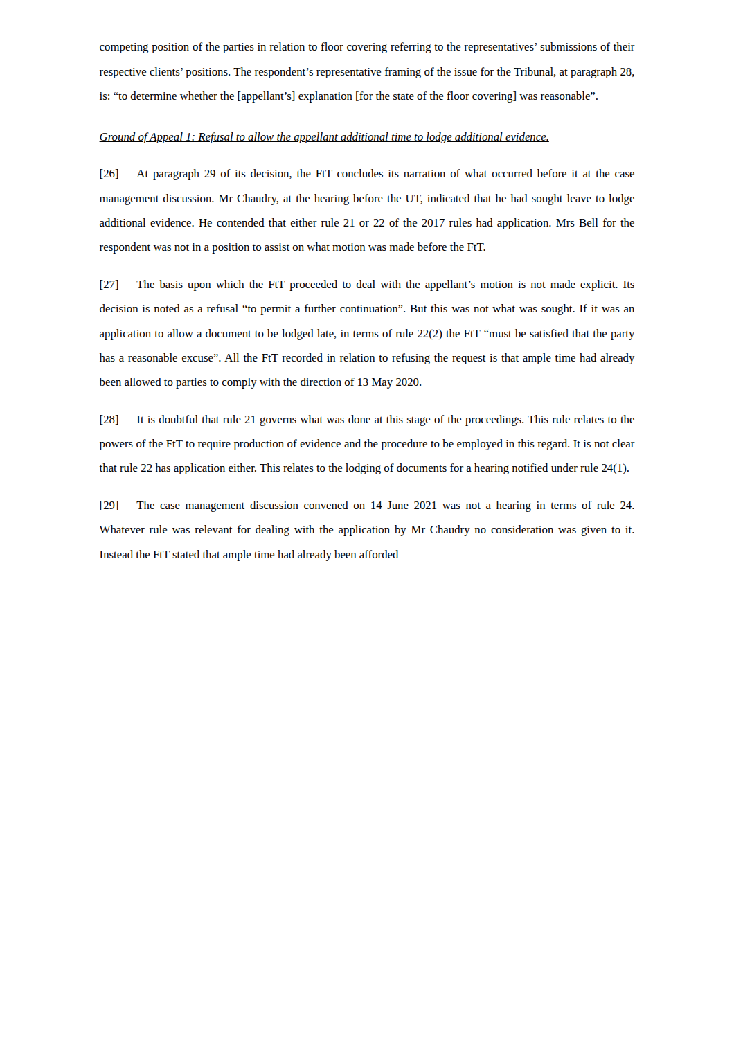competing position of the parties in relation to floor covering referring to the representatives’ submissions of their respective clients’ positions. The respondent’s representative framing of the issue for the Tribunal, at paragraph 28, is: “to determine whether the [appellant’s] explanation [for the state of the floor covering] was reasonable”.
Ground of Appeal 1: Refusal to allow the appellant additional time to lodge additional evidence.
[26] At paragraph 29 of its decision, the FtT concludes its narration of what occurred before it at the case management discussion. Mr Chaudry, at the hearing before the UT, indicated that he had sought leave to lodge additional evidence. He contended that either rule 21 or 22 of the 2017 rules had application. Mrs Bell for the respondent was not in a position to assist on what motion was made before the FtT.
[27] The basis upon which the FtT proceeded to deal with the appellant’s motion is not made explicit. Its decision is noted as a refusal “to permit a further continuation”. But this was not what was sought. If it was an application to allow a document to be lodged late, in terms of rule 22(2) the FtT “must be satisfied that the party has a reasonable excuse”. All the FtT recorded in relation to refusing the request is that ample time had already been allowed to parties to comply with the direction of 13 May 2020.
[28] It is doubtful that rule 21 governs what was done at this stage of the proceedings. This rule relates to the powers of the FtT to require production of evidence and the procedure to be employed in this regard. It is not clear that rule 22 has application either. This relates to the lodging of documents for a hearing notified under rule 24(1).
[29] The case management discussion convened on 14 June 2021 was not a hearing in terms of rule 24. Whatever rule was relevant for dealing with the application by Mr Chaudry no consideration was given to it. Instead the FtT stated that ample time had already been afforded